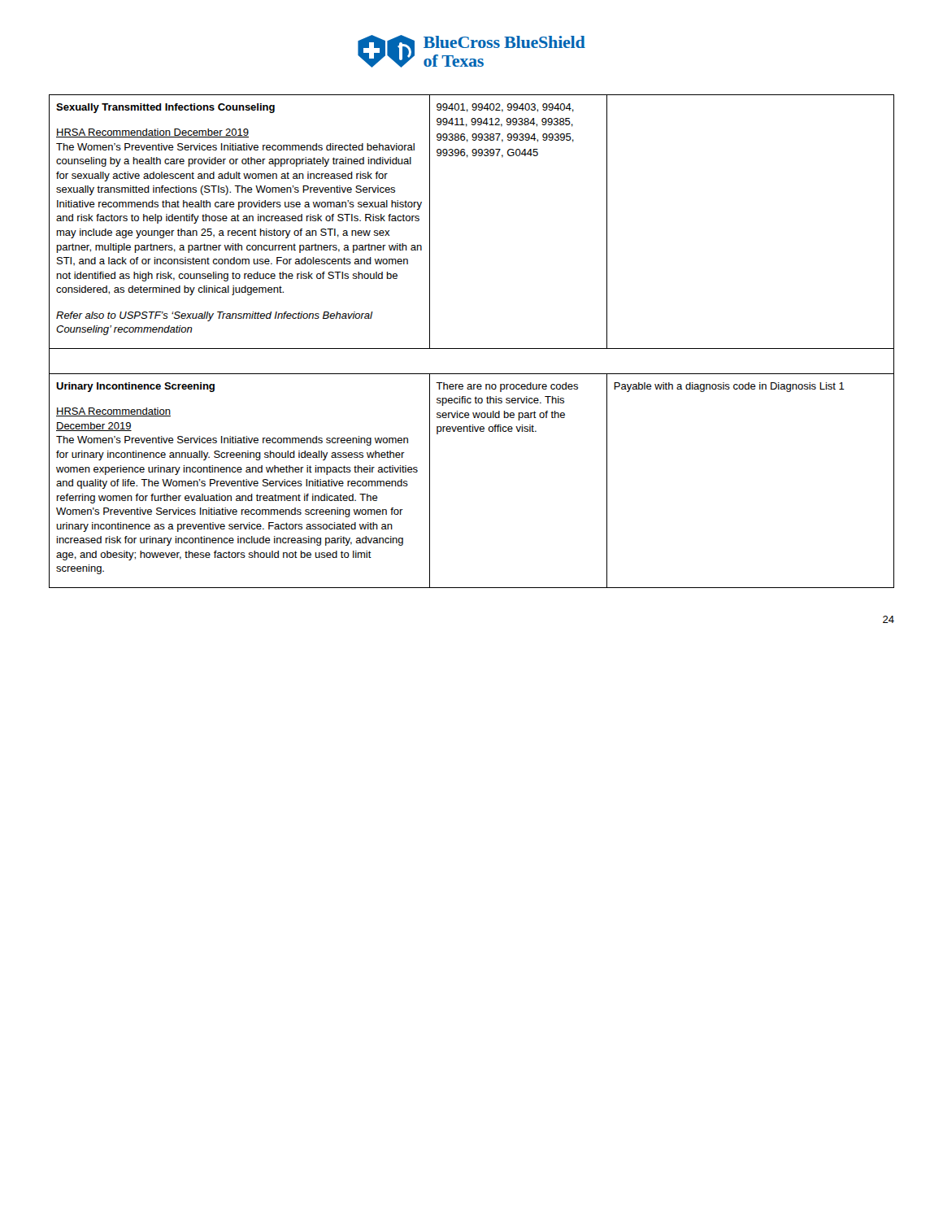BlueCross BlueShield
of Texas
| Sexually Transmitted Infections Counseling HRSA Recommendation December 2019 The Women’s Preventive Services Initiative recommends directed behavioral counseling by a health care provider or other appropriately trained individual for sexually active adolescent and adult women at an increased risk for sexually transmitted infections (STIs). The Women’s Preventive Services Initiative recommends that health care providers use a woman’s sexual history and risk factors to help identify those at an increased risk of STIs. Risk factors may include age younger than 25, a recent history of an STI, a new sex partner, multiple partners, a partner with concurrent partners, a partner with an STI, and a lack of or inconsistent condom use. For adolescents and women not identified as high risk, counseling to reduce the risk of STIs should be considered, as determined by clinical judgement. Refer also to USPSTF’s ‘Sexually Transmitted Infections Behavioral Counseling’ recommendation | 99401, 99402, 99403, 99404, 99411, 99412, 99384, 99385, 99386, 99387, 99394, 99395, 99396, 99397, G0445 | |
| Urinary Incontinence Screening HRSA Recommendation December 2019 The Women’s Preventive Services Initiative recommends screening women for urinary incontinence annually. Screening should ideally assess whether women experience urinary incontinence and whether it impacts their activities and quality of life. The Women’s Preventive Services Initiative recommends referring women for further evaluation and treatment if indicated. The Women's Preventive Services Initiative recommends screening women for urinary incontinence as a preventive service. Factors associated with an increased risk for urinary incontinence include increasing parity, advancing age, and obesity; however, these factors should not be used to limit screening. | There are no procedure codes specific to this service. This service would be part of the preventive office visit. | Payable with a diagnosis code in Diagnosis List 1 |
24